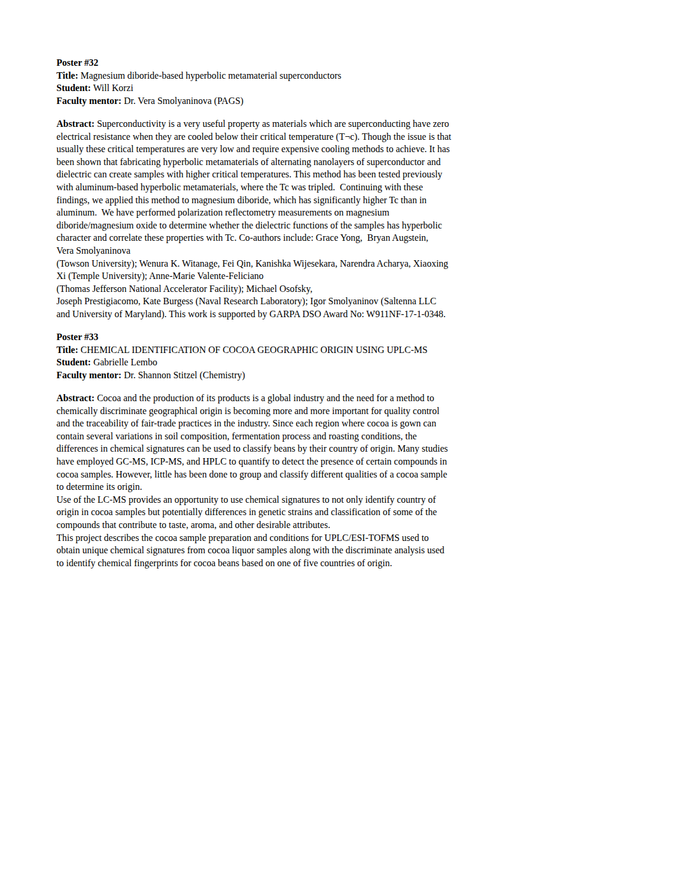Poster #32
Title: Magnesium diboride-based hyperbolic metamaterial superconductors
Student: Will Korzi
Faculty mentor: Dr. Vera Smolyaninova (PAGS)
Abstract: Superconductivity is a very useful property as materials which are superconducting have zero electrical resistance when they are cooled below their critical temperature (T¬c). Though the issue is that usually these critical temperatures are very low and require expensive cooling methods to achieve. It has been shown that fabricating hyperbolic metamaterials of alternating nanolayers of superconductor and dielectric can create samples with higher critical temperatures. This method has been tested previously with aluminum-based hyperbolic metamaterials, where the Tc was tripled. Continuing with these findings, we applied this method to magnesium diboride, which has significantly higher Tc than in aluminum. We have performed polarization reflectometry measurements on magnesium diboride/magnesium oxide to determine whether the dielectric functions of the samples has hyperbolic character and correlate these properties with Tc. Co-authors include: Grace Yong, Bryan Augstein,
Vera Smolyaninova
(Towson University); Wenura K. Witanage, Fei Qin, Kanishka Wijesekara, Narendra Acharya, Xiaoxing Xi (Temple University); Anne-Marie Valente-Feliciano
(Thomas Jefferson National Accelerator Facility); Michael Osofsky,
Joseph Prestigiacomo, Kate Burgess (Naval Research Laboratory); Igor Smolyaninov (Saltenna LLC and University of Maryland). This work is supported by GARPA DSO Award No: W911NF-17-1-0348.
Poster #33
Title: CHEMICAL IDENTIFICATION OF COCOA GEOGRAPHIC ORIGIN USING UPLC-MS
Student: Gabrielle Lembo
Faculty mentor: Dr. Shannon Stitzel (Chemistry)
Abstract: Cocoa and the production of its products is a global industry and the need for a method to chemically discriminate geographical origin is becoming more and more important for quality control and the traceability of fair-trade practices in the industry. Since each region where cocoa is gown can contain several variations in soil composition, fermentation process and roasting conditions, the differences in chemical signatures can be used to classify beans by their country of origin. Many studies have employed GC-MS, ICP-MS, and HPLC to quantify to detect the presence of certain compounds in cocoa samples. However, little has been done to group and classify different qualities of a cocoa sample to determine its origin.
Use of the LC-MS provides an opportunity to use chemical signatures to not only identify country of origin in cocoa samples but potentially differences in genetic strains and classification of some of the compounds that contribute to taste, aroma, and other desirable attributes.
This project describes the cocoa sample preparation and conditions for UPLC/ESI-TOFMS used to obtain unique chemical signatures from cocoa liquor samples along with the discriminate analysis used to identify chemical fingerprints for cocoa beans based on one of five countries of origin.